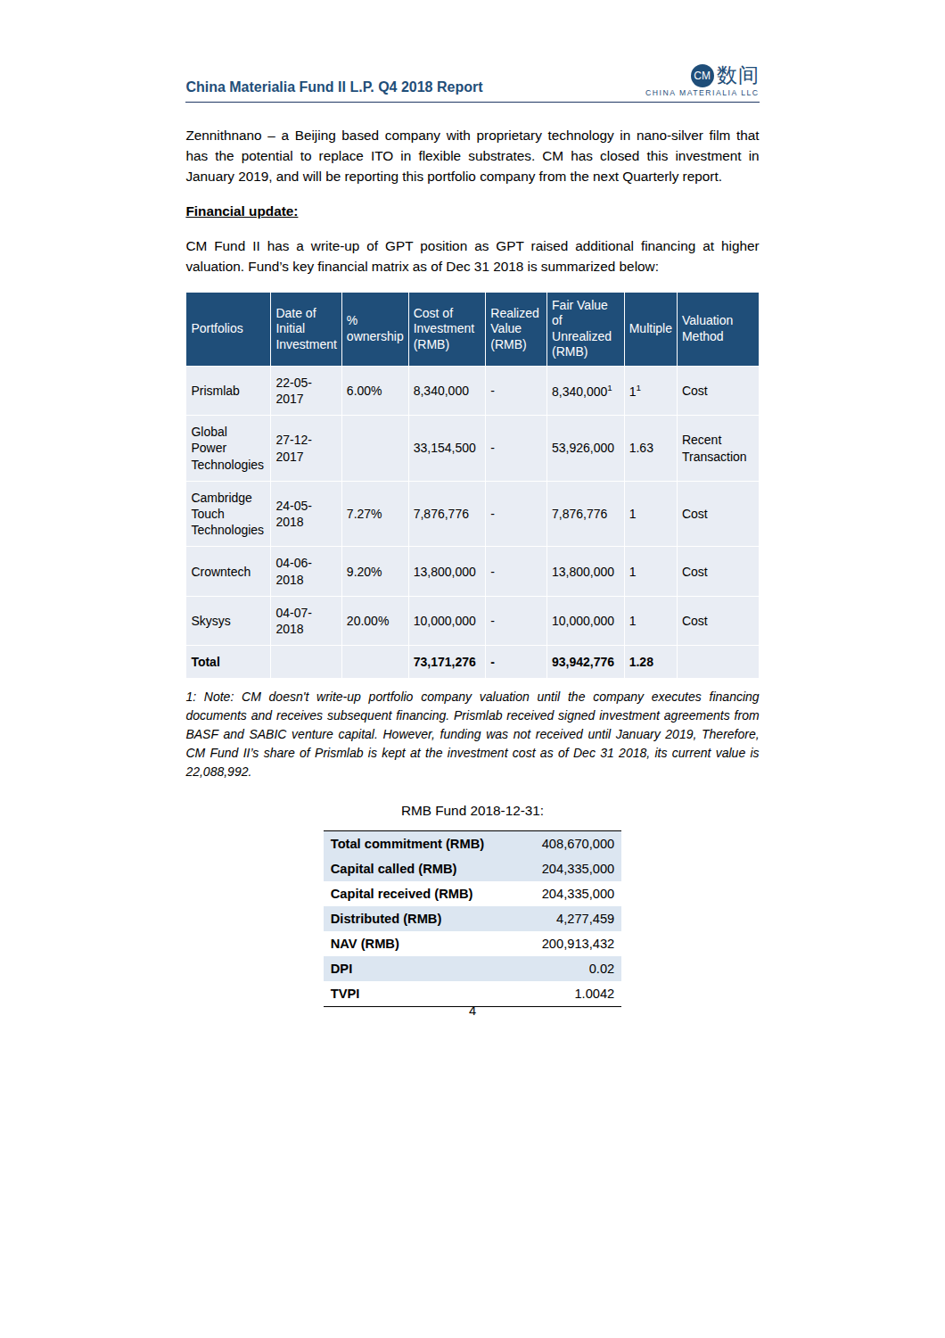China Materialia Fund II L.P. Q4 2018 Report
CM 数间
CHINA MATERIALIA LLC
Zennithnano – a Beijing based company with proprietary technology in nano-silver film that has the potential to replace ITO in flexible substrates. CM has closed this investment in January 2019, and will be reporting this portfolio company from the next Quarterly report.
Financial update:
CM Fund II has a write-up of GPT position as GPT raised additional financing at higher valuation. Fund’s key financial matrix as of Dec 31 2018 is summarized below:
| Portfolios | Date of Initial Investment | % ownership | Cost of Investment (RMB) | Realized Value (RMB) | Fair Value of Unrealized (RMB) | Multiple | Valuation Method |
| --- | --- | --- | --- | --- | --- | --- | --- |
| Prismlab | 22-05-2017 | 6.00% | 8,340,000 | - | 8,340,000 1 | 1 1 | Cost |
| Global Power Technologies | 27-12-2017 | | 33,154,500 | - | 53,926,000 | 1.63 | Recent Transaction |
| Cambridge Touch Technologies | 24-05-2018 | 7.27% | 7,876,776 | - | 7,876,776 | 1 | Cost |
| Crowntech | 04-06-2018 | 9.20% | 13,800,000 | - | 13,800,000 | 1 | Cost |
| Skysys | 04-07-2018 | 20.00% | 10,000,000 | - | 10,000,000 | 1 | Cost |
| Total | | | 73,171,276 | - | 93,942,776 | 1.28 | |
1: Note: CM doesn't write-up portfolio company valuation until the company executes financing documents and receives subsequent financing. Prismlab received signed investment agreements from BASF and SABIC venture capital. However, funding was not received until January 2019, Therefore, CM Fund II’s share of Prismlab is kept at the investment cost as of Dec 31 2018, its current value is 22,088,992.
RMB Fund 2018-12-31:
| Total commitment (RMB) | 408,670,000 |
| Capital called (RMB) | 204,335,000 |
| Capital received (RMB) | 204,335,000 |
| Distributed (RMB) | 4,277,459 |
| NAV (RMB) | 200,913,432 |
| DPI | 0.02 |
| TVPI | 1.0042 |
4